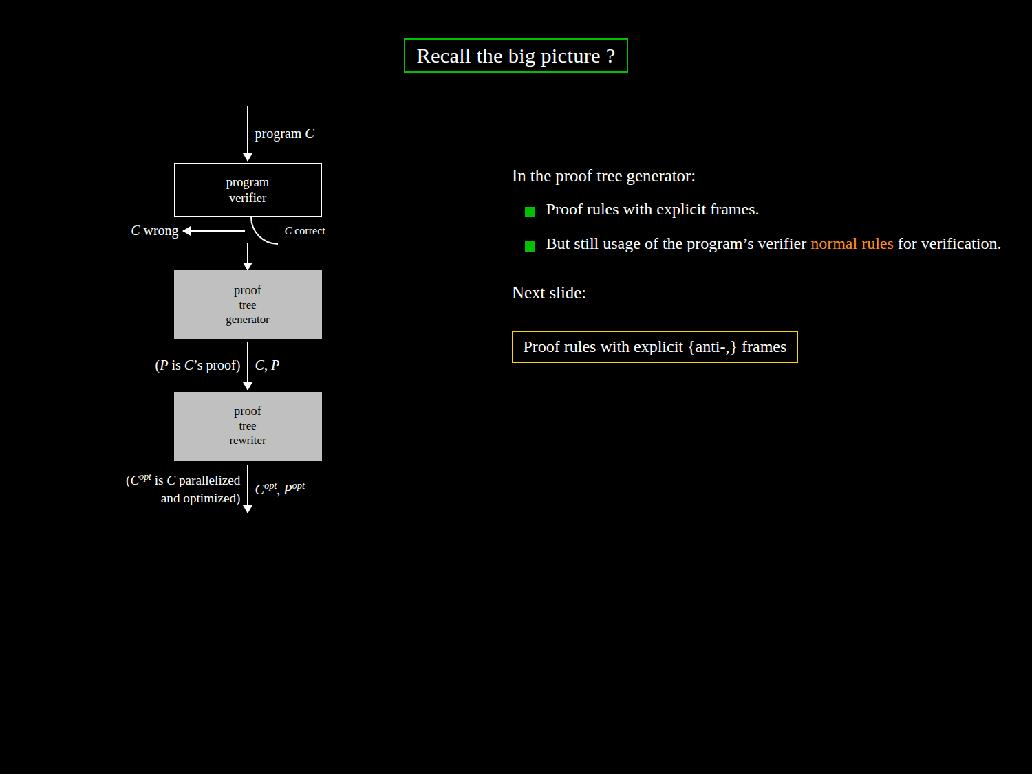Recall the big picture ?
program C
program
verifier
C wrong
C correct
proof
tree generator
(P is C’s proof) C, P
proof
tree rewriter
(Copt is C parallelized
and optimized) Copt, Popt
In the proof tree generator:
Proof rules with explicit frames.
But still usage of the program’s verifier normal rules for verification.
Next slide:
Proof rules with explicit {anti-,} frames